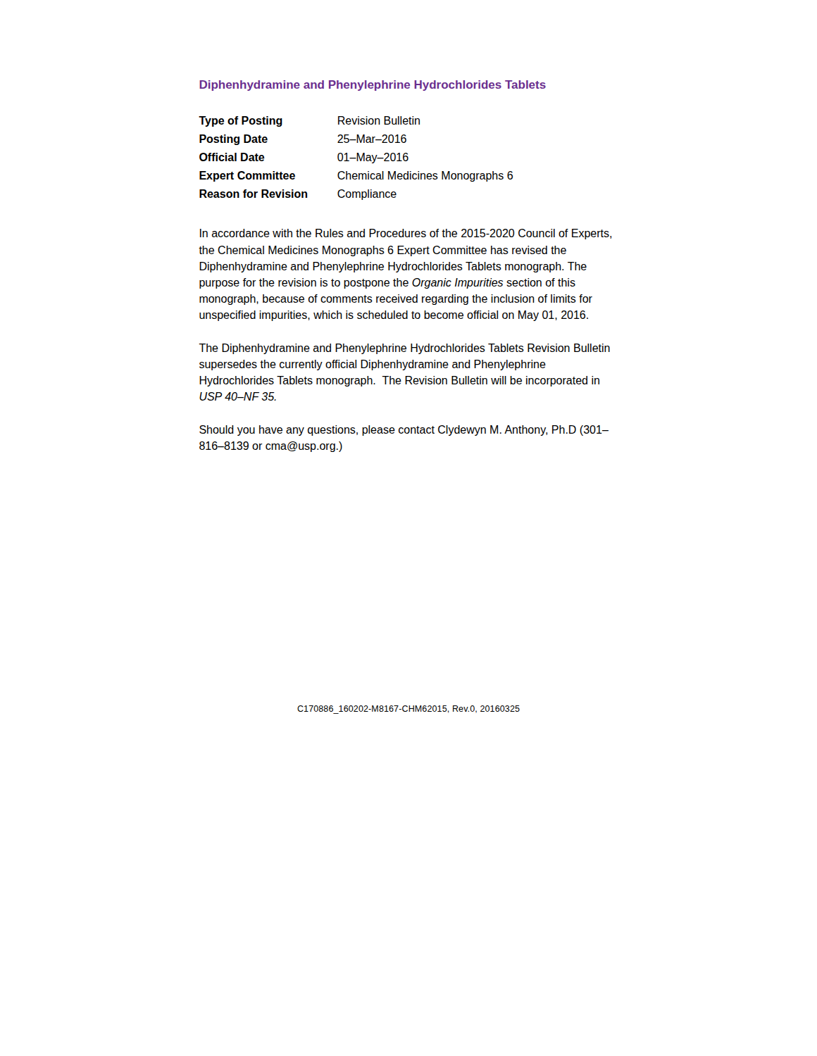Diphenhydramine and Phenylephrine Hydrochlorides Tablets
| Type of Posting | Revision Bulletin |
| Posting Date | 25–Mar–2016 |
| Official Date | 01–May–2016 |
| Expert Committee | Chemical Medicines Monographs 6 |
| Reason for Revision | Compliance |
In accordance with the Rules and Procedures of the 2015-2020 Council of Experts, the Chemical Medicines Monographs 6 Expert Committee has revised the Diphenhydramine and Phenylephrine Hydrochlorides Tablets monograph. The purpose for the revision is to postpone the Organic Impurities section of this monograph, because of comments received regarding the inclusion of limits for unspecified impurities, which is scheduled to become official on May 01, 2016.
The Diphenhydramine and Phenylephrine Hydrochlorides Tablets Revision Bulletin supersedes the currently official Diphenhydramine and Phenylephrine Hydrochlorides Tablets monograph. The Revision Bulletin will be incorporated in USP 40–NF 35.
Should you have any questions, please contact Clydewyn M. Anthony, Ph.D (301–816–8139 or cma@usp.org.)
C170886_160202-M8167-CHM62015, Rev.0, 20160325